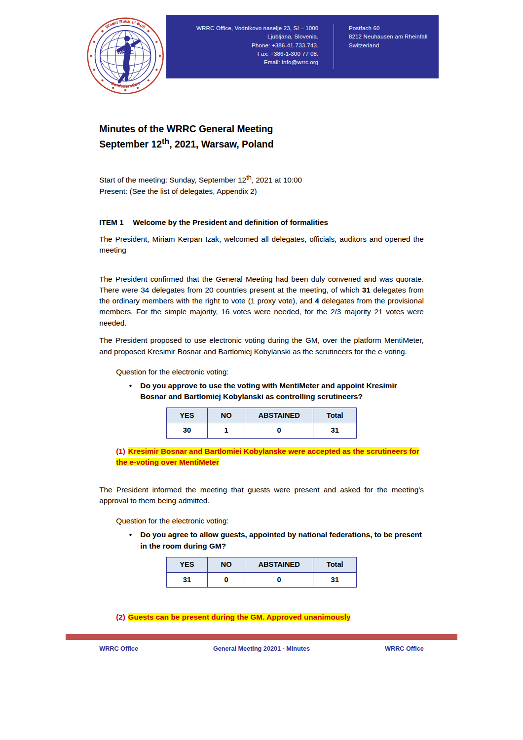World Rock n' Roll Confederation WRRC
WRRC Office, Vodnikovo naselje 23, SI – 1000
Ljubljana, Slovenia.
Phone: +386-41-733-743.
Fax: +386-1-300 77 08.
Email: info@wrrc.org
Postfach 60
8212 Neuhausen am Rheinfall
Switzerland
Minutes of the WRRC General Meeting
September 12th, 2021, Warsaw, Poland
Start of the meeting: Sunday, September 12th, 2021 at 10:00
Present: (See the list of delegates, Appendix 2)
ITEM 1 Welcome by the President and definition of formalities
The President, Miriam Kerpan Izak, welcomed all delegates, officials, auditors and opened the meeting
The President confirmed that the General Meeting had been duly convened and was quorate. There were 34 delegates from 20 countries present at the meeting, of which 31 delegates from the ordinary members with the right to vote (1 proxy vote), and 4 delegates from the provisional members. For the simple majority, 16 votes were needed, for the 2/3 majority 21 votes were needed.
The President proposed to use electronic voting during the GM, over the platform MentiMeter, and proposed Kresimir Bosnar and Bartlomiej Kobylanski as the scrutineers for the e-voting.
Question for the electronic voting:
Do you approve to use the voting with MentiMeter and appoint Kresimir Bosnar and Bartlomiej Kobylanski as controlling scrutineers?
| YES | NO | ABSTAINED | Total |
| --- | --- | --- | --- |
| 30 | 1 | 0 | 31 |
(1) Kresimir Bosnar and Bartlomiei Kobylanske were accepted as the scrutineers for the e-voting over MentiMeter
The President informed the meeting that guests were present and asked for the meeting's approval to them being admitted.
Question for the electronic voting:
Do you agree to allow guests, appointed by national federations, to be present in the room during GM?
| YES | NO | ABSTAINED | Total |
| --- | --- | --- | --- |
| 31 | 0 | 0 | 31 |
(2) Guests can be present during the GM. Approved unanimously
WRRC Office
General Meeting 20201 - Minutes
WRRC Office